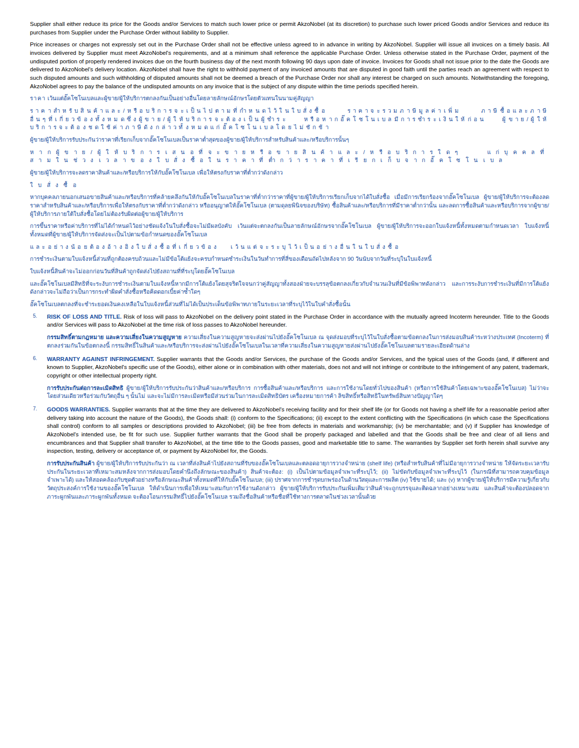Supplier shall either reduce its price for the Goods and/or Services to match such lower price or permit AkzoNobel (at its discretion) to purchase such lower priced Goods and/or Services and reduce its purchases from Supplier under the Purchase Order without liability to Supplier.
Price increases or charges not expressly set out in the Purchase Order shall not be effective unless agreed to in advance in writing by AkzoNobel. Supplier will issue all invoices on a timely basis. All invoices delivered by Supplier must meet AkzoNobel's requirements, and at a minimum shall reference the applicable Purchase Order. Unless otherwise stated in the Purchase Order, payment of the undisputed portion of properly rendered invoices due on the fourth business day of the next month following 90 days upon date of invoice. Invoices for Goods shall not issue prior to the date the Goods are delivered to AkzoNobel's delivery location. AkzoNobel shall have the right to withhold payment of any invoiced amounts that are disputed in good faith until the parties reach an agreement with respect to such disputed amounts and such withholding of disputed amounts shall not be deemed a breach of the Purchase Order nor shall any interest be charged on such amounts. Notwithstanding the foregoing, AkzoNobel agrees to pay the balance of the undisputed amounts on any invoice that is the subject of any dispute within the time periods specified herein.
ราคา เว้นแต่อั๊คโซโนเบลและผู้ขาย/ผู้ให้บริการตกลงกันเป็นอย่างอื่นโดยลายลักษณ์อักษรโดยตัวแทนในนามคู่สัญญา
ราคาสำหรับสินค้าและ/หรือบริการจะเป็นไปตามที่กำหนดไว้ในใบสั่งซื้อ ราคาจะรวมภาษีมูลค่าเพิ่ม ภาษีซื้อและภาษีอื่นๆที่เกี่ยวข้องทั้งหมดซึ่งผู้ขาย/ผู้ให้บริการจะต้องเป็นผู้ชำระ หรือหากอั๊คโซโนเบลมีการชำระเงินให้ก่อน ผู้ขาย/ผู้ให้บริการจะต้องชดใช้ค่าภาษีดังกล่าวทั้งหมดแก่อั๊คโซโนเบลโดยไม่ชักช้า
ผู้ขาย/ผู้ให้บริการรับประกันว่าราคาที่เรียกเก็บจากอั๊คโซโนเบลเป็นราคาต่ำสุดของผู้ขาย/ผู้ให้บริการสำหรับสินค้าและ/หรือบริการนั้นๆ
หากผู้ขาย/ผู้ให้บริการเสนอที่จะขายหรือขายสินค้าและ/หรือบริการใดๆ แก่บุคคลที่สามในช่วงเวลาของใบสั่งซื้อในราคาที่ต่ำกว่าราคาที่เรียกเก็บจากอั๊คโซโนเบล
ผู้ขาย/ผู้ให้บริการจะลดราคาสินค้าและ/หรือบริการให้กับอั๊คโซโนเบล เพื่อให้ตรงกับราคาที่ต่ำกว่าดังกล่าว
ใบสั่งซื้อ
หากบุคคลภายนอกเสนอขายสินค้าและ/หรือบริการที่คล้ายคลึงกันให้กับอั๊คโซโนเบลในราคาที่ต่ำกว่าราคาที่ผู้ขาย/ผู้ให้บริการเรียกเก็บจากได้ใบสั่งซื้อ เมื่อมีการเรียกร้องจากอั๊คโซโนเบล ผู้ขาย/ผู้ให้บริการจะต้องลดราคาสำหรับสินค้าและ/หรือบริการเพื่อให้ตรงกับราคาที่ต่ำกว่าดังกล่าว หรืออนุญาตให้อั๊คโซโนเบล (ตามดุลยพินิจของบริษัท) ซื้อสินค้าและ/หรือบริการที่มีราคาต่ำกว่านั้น และลดการซื้อสินค้าและหรือบริการจากผู้ขาย/ผู้ให้บริการภายใต้ใบสั่งซื้อโดยไม่ต้องรับผิดต่อผู้ขาย/ผู้ให้บริการ
การขึ้นราคาหรือค่าบริการที่ไม่ได้กำหนดไว้อย่างชัดแจ้งในใบสั่งซื้อจะไม่มีผลบังคับ เว้นแต่จะตกลงกันเป็นลายลักษณ์อักษรจากอั๊คโซโนเบล ผู้ขาย/ผู้ให้บริการจะออกใบแจ้งหนี้ทั้งหมดตามกำหนดเวลา ใบแจ้งหนี้ทั้งหมดที่ผู้ขาย/ผู้ให้บริการจัดส่งจะเป็นไปตามข้อกำหนดของอั๊คโซโนเบล
และอย่างน้อยต้องอ้างอิงใบสั่งซื้อที่เกี่ยวข้อง เว้นแต่จะระบุไว้เป็นอย่างอื่นในใบสั่งซื้อ
การชำระเงินตามใบแจ้งหนี้ส่วนที่ถูกต้องครบถ้วนและไม่มีข้อโต้แย้งจะครบกำหนดชำระเงินในวันทำการที่สี่ของเดือนถัดไปหลังจาก 90 วันนับจากวันที่ระบุในใบแจ้งหนี้
ใบแจ้งหนี้สินค้าจะไม่ออกก่อนวันที่สินค้าถูกจัดส่งไปยังสถานที่ที่ระบุโดยอั๊คโซโนเบล
และอั๊คโซโนเบลมีสิทธิที่จะระงับการชำระเงินตามใบแจ้งหนี้หากมีการโต้แย้งโดยสุจริตใจจนกว่าคู่สัญญาทั้งสองฝ่ายจะบรรลุข้อตกลงเกี่ยวกับจำนวนเงินที่มีข้อพิพาทดังกล่าว และการระงับการชำระเงินที่มีการโต้แย้งดังกล่าวจะไม่ถือว่าเป็นการกระทำผิดคำสั่งซื้อหรือคิดดอกเบี้ยค่าซ้ำใดๆ
อั๊คโซโนเบลตกลงที่จะชำระยอดเงินคงเหลือในใบแจ้งหนี้ส่วนที่ไม่ได้เป็นประเด็นข้อพิพาทภายในระยะเวลาที่ระบุไว้ในใบคำสั่งซื้อนั้น
RISK OF LOSS AND TITLE. Risk of loss will pass to AkzoNobel on the delivery point stated in the Purchase Order in accordance with the mutually agreed Incoterm hereunder. Title to the Goods and/or Services will pass to AkzoNobel at the time risk of loss passes to AkzoNobel hereunder.
กรรมสิทธิ์ตามกฎหมาย และความเสี่ยงในความสูญหาย ความเสี่ยงในความสูญหายจะส่งผ่านไปยังอั๊คโซโนเบล ณ จุดส่งมอบที่ระบุไว้ในใบสั่งซื้อตามข้อตกลงในการส่งมอบสินค้าระหว่างประเทศ (Incoterm) ที่ตกลงร่วมกันในข้อตกลงนี้ กรรมสิทธิ์ในสินค้าและ/หรือบริการจะส่งผ่านไปยังอั๊คโซโนเบลในเวลาที่ความเสี่ยงในความสูญหายส่งผ่านไปยังอั๊คโซโนเบลตามรายละเอียดด้านล่าง
WARRANTY AGAINST INFRINGEMENT. Supplier warrants that the Goods and/or Services, the purchase of the Goods and/or Services, and the typical uses of the Goods (and, if different and known to Supplier, AkzoNobel's specific use of the Goods), either alone or in combination with other materials, does not and will not infringe or contribute to the infringement of any patent, trademark, copyright or other intellectual property right.
การรับประกันต่อการละเมิดสิทธิ ผู้ขาย/ผู้ให้บริการรับประกันว่าสินค้าและ/หรือบริการ การซื้อสินค้าและ/หรือบริการ และการใช้งานโดยทั่วไปของสินค้า (หรือการใช้สินค้าโดยเฉพาะของอั๊คโซโนเบล) ไม่ว่าจะโดยส่วนเดียวหรือร่วมกับวัตถุอื่น ๆ นั้นไม่ และจะไม่มีการละเมิดหรือมีส่วนร่วมในการละเมิดสิทธิบัตร เครื่องหมายการค้า ลิขสิทธิ์หรือสิทธิในทรัพย์สินทางปัญญาใดๆ
GOODS WARRANTIES. Supplier warrants that at the time they are delivered to AkzoNobel's receiving facility and for their shelf life (or for Goods not having a shelf life for a reasonable period after delivery taking into account the nature of the Goods), the Goods shall: (i) conform to the Specifications; (ii) except to the extent conflicting with the Specifications (in which case the Specifications shall control) conform to all samples or descriptions provided to AkzoNobel; (iii) be free from defects in materials and workmanship; (iv) be merchantable; and (v) if Supplier has knowledge of AkzoNobel's intended use, be fit for such use. Supplier further warrants that the Good shall be properly packaged and labelled and that the Goods shall be free and clear of all liens and encumbrances and that Supplier shall transfer to AkzoNobel, at the time title to the Goods passes, good and marketable title to same. The warranties by Supplier set forth herein shall survive any inspection, testing, delivery or acceptance of, or payment by AkzoNobel for, the Goods.
การรับประกันสินค้า ผู้ขาย/ผู้ให้บริการรับประกันว่า ณ เวลาที่ส่งสินค้าไปยังสถานที่รับของอั๊คโซโนเบลและตลอดอายุการวางจำหน่าย (shelf life) (หรือสำหรับสินค้าที่ไม่มีอายุการวางจำหน่าย ให้จัดระยะเวลารับประกันในระยะเวลาที่เหมาะสมหลังจากการส่งมอบโดยคำนึงถึงลักษณะของสินค้า) สินค้าจะต้อง: (i) เป็นไปตามข้อมูลจำเพาะที่ระบุไว้; (ii) ไม่ขัดกับข้อมูลจำเพาะที่ระบุไว้ (ในกรณีที่สามารถควบคุมข้อมูลจำเพาะได้) และให้สอดคล้องกับชุดตัวอย่างหรือลักษณะสินค้าทั้งหมดที่ให้กับอั๊คโซโนเบล; (iii) ปราศจากการชำรุดบกพร่องในด้านวัสดุและการผลิต (iv) ใช้ขายได้; และ (v) หากผู้ขาย/ผู้ให้บริการมีความรู้เกี่ยวกับวัตถุประสงค์การใช้งานของอั๊คโซโนเบล ให้ดำเนินการเพื่อให้เหมาะสมกับการใช้งานดังกล่าว ผู้ขาย/ผู้ให้บริการรับประกันเพิ่มเติมว่าสินค้าจะถูกบรรจุและติดฉลากอย่างเหมาะสม และสินค้าจะต้องปลอดจากภาระผูกพันและภาระผูกพันทั้งหมด จะต้องโอนกรรมสิทธิ์ไปยังอั๊คโซโนเบล รวมถึงชื่อสินค้าหรือชื่อที่ใช้ทางการตลาดในช่วงเวลานั้นด้วย